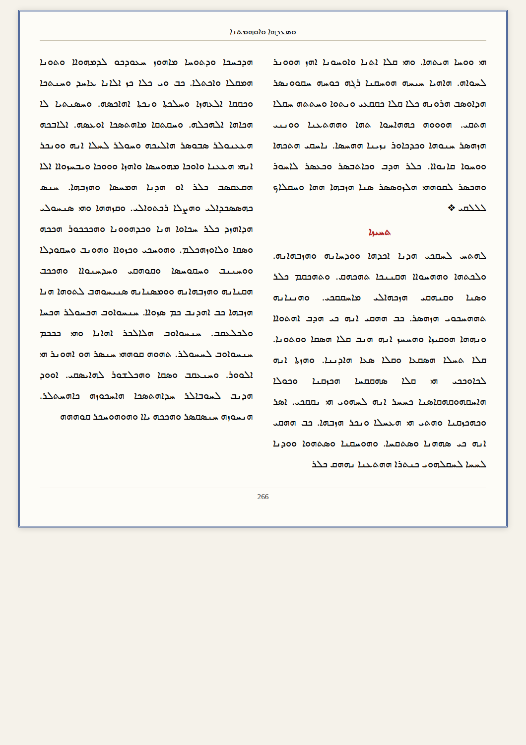ܘܣܥܕܗܐ ܘܐܘܗܡܬܢܐ
ܗܕܟܚܟܐ ܘܕܬܘܚܐ ܡܐܗܘܙ ܚܥܘܕܟܘ ܠܕܡܗܘܐܐ ܘܬܘܢܐ ܗܡܩܠܐ ܘܐܟܬܠܐ. ܟܒ ܘܝ ܟܠܐ ܟܙ ܐܠܐܢܐ ܥܐܚܕ ܘܚܢܬܟܐ ܘܟܩܩܐ ܐܠܥܗܙܐ ܘܚܠܟܬܐ ܘܢܟܬܐ ܐܗܐܟܣܗ. ܘܚܣܢܬܝܐ ܠܐ ܗܟܐܗܐ ܐܠܗܟܠܗ. ܘܚܩܬܩܐ ܡܐܗܬܣܟܐ ܐܘܥܣܗ. ܐܠܐܒܟܗ ܗܥܥܢܘܠܪ ܣܒܘܣܪ ܗܐܠܝܟܗ ܘܚܘܠܪ ܠܚܠܐ ܐܢܗ ܘܘܢܟܪ ܐܢܗܝ ܗܥܥܢܐ ܘܐܘܟܐ ܡܗܘܚܣܐ ܘܐܗܙܐ ܘܘܘܟܐ ܘܝܒܚܙܘܐܐ ܐܠܐ ܗܩܥܩܣܒ ܟܠܪ ܐܘ ܗܕܢܐ ܗܡܚܣܐ ܘܗܙܒܗܐ. ܚܢܣ ܟܗܣܣܟܕܐܠܝ ܘܗܨܠܐ ܪܟܬܘܐܠܝ. ܘܩܙܗܗܐ ܘܗܝ ܣܢܚܘܠܝ ܗܕܐܗܙܕ ܟܠܪ ܚܟܐܘܐ ܗܢܐ ܘܟܕܗܘܘܢܐ ܘܗܟܟܟܘܪ ܗܟܟܗ ܘܣܩܐ ܘܠܐܘܙܗܟܠܡ. ܘܗܘܚܟܝ ܘܟܙܘܐܐ ܘܗܘܢܒ ܘܚܩܘܕܠܐ ܘܘܚܢܢܒ ܘܚܩܘܚܣܐ ܘܩܘܗܩܝ ܘܚܕܚܢܘܐܐ ܘܗܟܟܒ ܗܩܢܐܢܗ ܘܗܙܒܗܐܢܗ ܘܘܡܣܢܐܢܗ ܣܢܝܚܘܗܒ ܠܬܘܗܐ ܗܢܐ ܗܙܒܗܐ ܟܒ ܐܗܕܢܒ ܟܡ ܣܙܘܐܐ. ܚܢܚܘܐܘܒ ܗܟܚܘܠܪ ܗܟܚܐ ܘܠܟܠܥܩܒ. ܚܢܚܘܐܘܒ ܗܠܐܠܟܪ ܐܗܐܢܐ ܘܗܝ ܟܟܟܡ ܚܢܚܘܐܘܒ ܠܚܚܘܠܪ. ܬܗܘܗ ܩܘܗܗܝ ܚܢܣܪ ܗܘ ܐܗܘܢܪ ܗܝ ܐܠܘܘܪ. ܘܚܢܥܩܒ ܘܣܩܐ ܘܗܟܠܫܘܪ ܠܗܐܝܣܩܝ. ܐܘܘܕ ܗܕܢܒ ܠܚܘܒܐܠܪ ܚܕܐܗܬܣܟܐ ܗܐܚܟܘܙܗ ܟܐܗܚܬܠܪ. ܗܢܚܘܙܗ ܚܢܣܩܣܪ ܘܗܟܟܗ ܝܐܐ ܘܗܘܗܘܚܟܪ ܩܘܗܗܗ
ܗܝ ܘܘܚܐ ܗܝܬܗܐ. ܘܗܝ ܩܠܐ ܐܬܢܐ ܘܐܘܚܘܢܐ ܐܗܙ ܗܘܘܢܪ ܠܚܘܐܗ. ܗܐܗܝܐ ܚܝܚܗ ܗܘܚܩܢܐ ܪܓܗ ܟܘܚܗ ܚܩܘܘܢܣܪ ܗܕܐܘܣܒ ܗܪܘܢܗ ܟܠܐ ܩܠܐ ܟܩܩܥܝ ܘܢܬܘܐ ܘܚܬܬܗ ܚܩܠܐ ܗܬܩܝ. ܗܘܘܘܗ ܟܗܗܐܚܘܐ ܬܗܐ ܘܗܗܬܥܢܐ ܘܘܢܢܝ ܗܙܗܣܪ ܚܢܘܗܐ ܘܟܕܟܐܘܪ ܢܙܝܢܐ ܗܗܚܣܐ. ܢܐܚܩܝ ܗܬܟܗܐ ܘܘܚܘܐ ܩܐܢܘܐܐ. ܟܠܪ ܗܕܒ ܘܟܐܬܒܣܪ ܘܟܥܣܪ ܠܐܚܘܪ ܘܗܟܣܪ ܠܩܘܗܗܝ ܗܠܙܘܣܣܪ ܣܢܐ ܗܙܒܗܐ ܗܗܐ ܘܚܩܠܐܟ ܠܠܠܩܝ ❖
ܬܚܝܙܐ
ܠܗܬܚ ܠܚܩܟܝ ܗܕܢܐ ܐܟܕܗܐ ܘܘܕܚܐܢܗ ܘܗܙܒܗܐܢܗ. ܘܠܟܬܗܐ ܘܗܗܚܘܐܐ ܗܩܢܢܟܐ ܬܗܟܗܩ. ܘܬܗܟܩܡ ܟܠܪ ܘܣܢܐ ܘܩܢܗܩܝ ܗܙܟܗܐܠܝ ܡܐܚܩܩܟܝ. ܘܗܢܢܐܢܗ ܬܗܗܚܟܘܝ ܗܙܗܣܪ. ܟܒ ܗܗܩܝ ܐܢܗ ܟܝ ܗܕܒ ܐܗܬܘܐܐ ܘܢܗܗܐ ܗܘܩܝܙܐ ܘܗܚܚܙ ܐܢܗ ܗܢܒ ܩܠܐ ܗܣܩܐ ܘܘܬܘܢܐ. ܩܠܐ ܬܚܠܐ ܗܣܩܥܐ ܘܩܠܐ ܣܥܐ ܗܐܕܢܢܐ. ܘܗܙܬܐ ܐܢܗ ܠܟܐܘܟܟܝ ܗܝ ܩܠܐ ܣܗܩܩܚܐ ܗܟܙܩܢܐ ܘܟܘܠܐ ܗܐܚܩܗܘܩܗܩܐܣܢܐ ܟܚܚܪ ܐܢܗ ܠܚܗܘܝ ܗܝ ܢܩܩܟܝ. ܐܣܪ ܘܟܗܟܙܩܢܐ ܘܗܬܝ ܗܝ ܗܥܚܠܐ ܘܢܟܪ ܗܙܒܗܐ. ܟܒ ܗܗܩܝ ܐܢܗ ܟܝ ܣܗܗܢܐ ܘܣܬܩܚܐ. ܘܗܘܚܩܢܐ ܘܣܬܗܘܐ ܘܘܕܢܐ ܠܚܚܐ ܠܚܩܠܗܘܝ ܟܢܬܪܐ ܗܗܬܥܢܐ ܢܗܗܩ ܟܠܪ
266